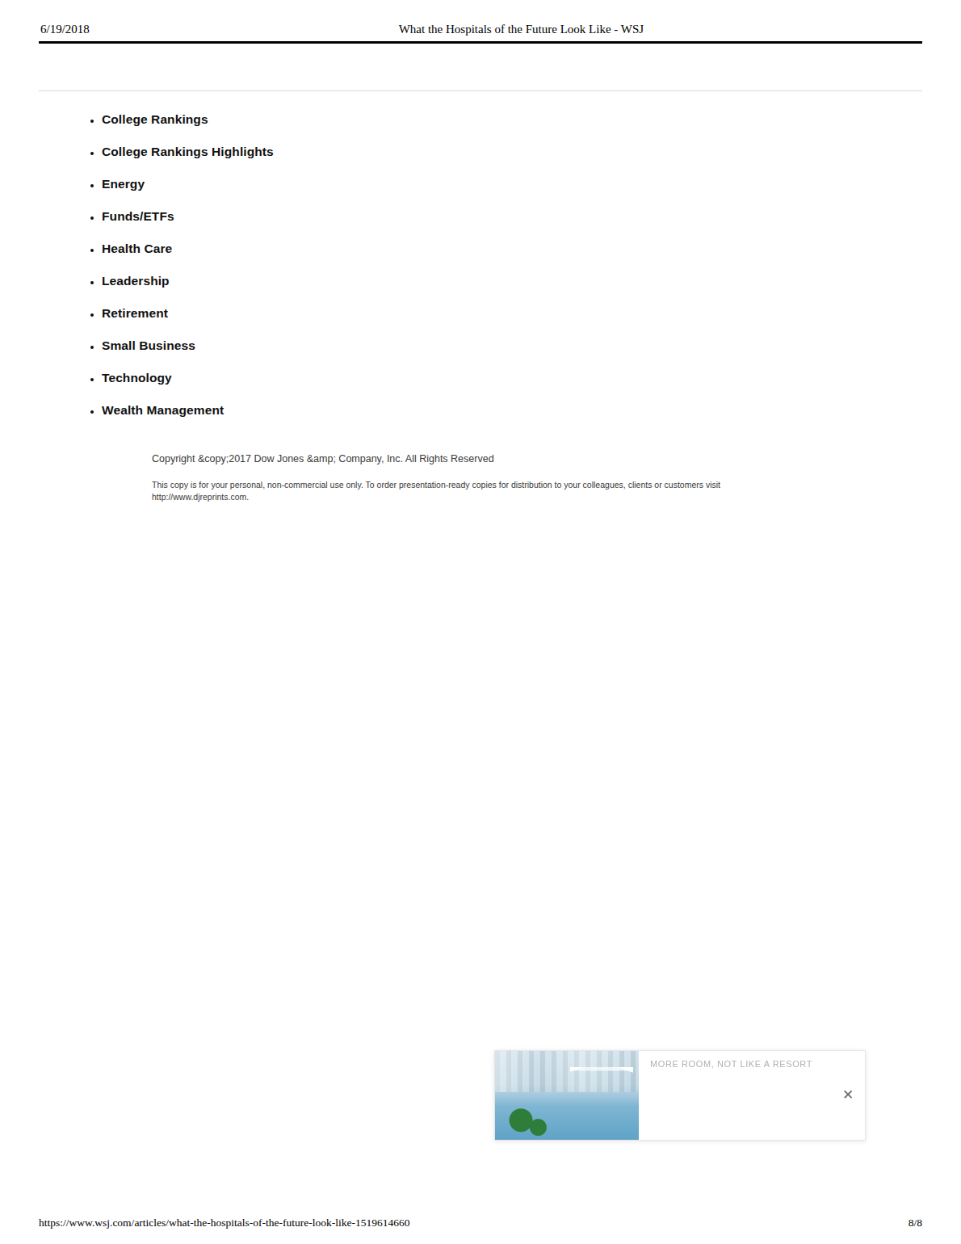6/19/2018 What the Hospitals of the Future Look Like - WSJ
College Rankings
College Rankings Highlights
Energy
Funds/ETFs
Health Care
Leadership
Retirement
Small Business
Technology
Wealth Management
Copyright &copy;2017 Dow Jones &amp; Company, Inc. All Rights Reserved
This copy is for your personal, non-commercial use only. To order presentation-ready copies for distribution to your colleagues, clients or customers visit http://www.djreprints.com.
MORE ROOM, NOT LIKE A RESORT
✕
https://www.wsj.com/articles/what-the-hospitals-of-the-future-look-like-1519614660 8/8